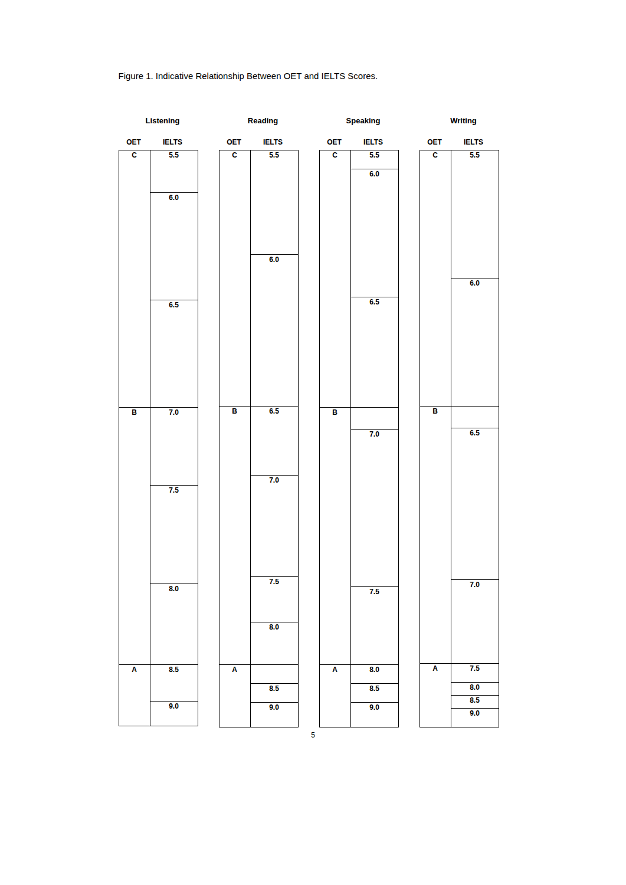Figure 1. Indicative Relationship Between OET and IELTS Scores.
Listening
OET
IELTS
| C | 5.5 |
| 6.0 |
| 6.5 |
| B | 7.0 |
| 7.5 |
| 8.0 |
| A | 8.5 |
| 9.0 |
Reading
OET
IELTS
| C | 5.5 |
| 6.0 |
| B | 6.5 |
| 7.0 |
| 7.5 |
| 8.0 |
| A | |
| 8.5 |
| 9.0 |
Speaking
OET
IELTS
| C | 5.5 |
| 6.0 |
| 6.5 |
| B | |
| 7.0 |
| 7.5 |
| A | 8.0 |
| 8.5 |
| 9.0 |
Writing
OET
IELTS
| C | 5.5 |
| 6.0 |
| B | |
| 6.5 |
| 7.0 |
| A | 7.5 |
| 8.0 |
| 8.5 |
| 9.0 |
5